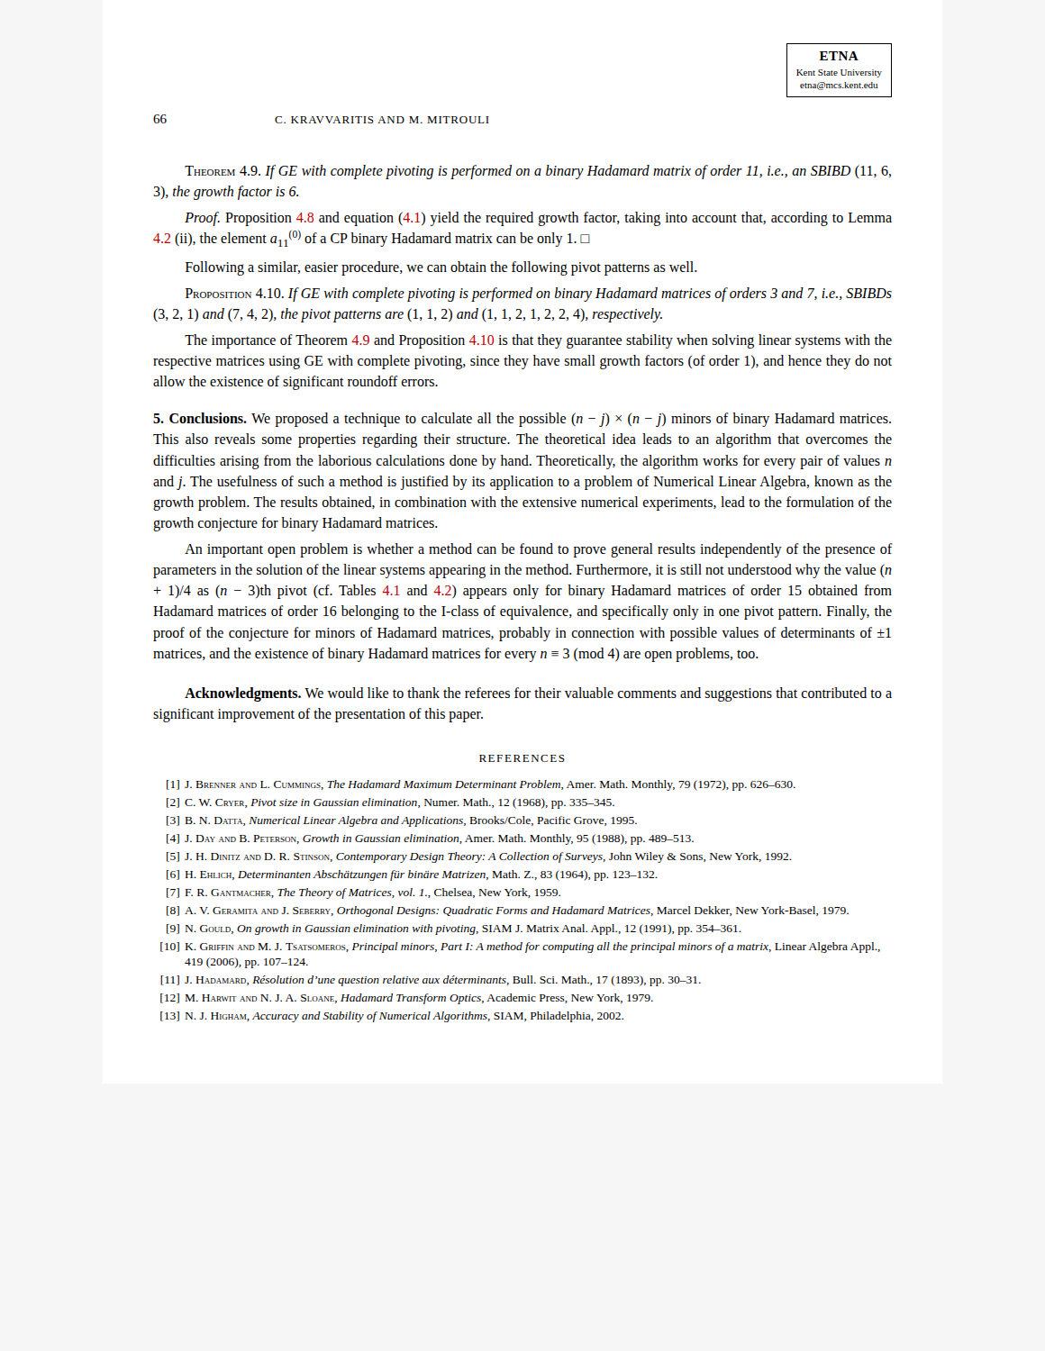ETNA Kent State University
etna@mcs.kent.edu
66 C. Kravvaritis and M. Mitrouli
Theorem 4.9. If GE with complete pivoting is performed on a binary Hadamard matrix of order 11, i.e., an SBIBD (11, 6, 3), the growth factor is 6.
Proof. Proposition 4.8 and equation (4.1) yield the required growth factor, taking into account that, according to Lemma 4.2 (ii), the element a11(0) of a CP binary Hadamard matrix can be only 1. □
Following a similar, easier procedure, we can obtain the following pivot patterns as well.
Proposition 4.10. If GE with complete pivoting is performed on binary Hadamard matrices of orders 3 and 7, i.e., SBIBDs (3, 2, 1) and (7, 4, 2), the pivot patterns are (1, 1, 2) and (1, 1, 2, 1, 2, 2, 4), respectively.
The importance of Theorem 4.9 and Proposition 4.10 is that they guarantee stability when solving linear systems with the respective matrices using GE with complete pivoting, since they have small growth factors (of order 1), and hence they do not allow the existence of significant roundoff errors.
5. Conclusions.
We proposed a technique to calculate all the possible (n − j) × (n − j) minors of binary Hadamard matrices. This also reveals some properties regarding their structure. The theoretical idea leads to an algorithm that overcomes the difficulties arising from the laborious calculations done by hand. Theoretically, the algorithm works for every pair of values n and j. The usefulness of such a method is justified by its application to a problem of Numerical Linear Algebra, known as the growth problem. The results obtained, in combination with the extensive numerical experiments, lead to the formulation of the growth conjecture for binary Hadamard matrices.
An important open problem is whether a method can be found to prove general results independently of the presence of parameters in the solution of the linear systems appearing in the method. Furthermore, it is still not understood why the value (n + 1)/4 as (n − 3)th pivot (cf. Tables 4.1 and 4.2) appears only for binary Hadamard matrices of order 15 obtained from Hadamard matrices of order 16 belonging to the I-class of equivalence, and specifically only in one pivot pattern. Finally, the proof of the conjecture for minors of Hadamard matrices, probably in connection with possible values of determinants of ±1 matrices, and the existence of binary Hadamard matrices for every n ≡ 3 (mod 4) are open problems, too.
Acknowledgments. We would like to thank the referees for their valuable comments and suggestions that contributed to a significant improvement of the presentation of this paper.
REFERENCES
[1] J. Brenner and L. Cummings, The Hadamard Maximum Determinant Problem, Amer. Math. Monthly, 79 (1972), pp. 626–630.
[2] C. W. Cryer, Pivot size in Gaussian elimination, Numer. Math., 12 (1968), pp. 335–345.
[3] B. N. Datta, Numerical Linear Algebra and Applications, Brooks/Cole, Pacific Grove, 1995.
[4] J. Day and B. Peterson, Growth in Gaussian elimination, Amer. Math. Monthly, 95 (1988), pp. 489–513.
[5] J. H. Dinitz and D. R. Stinson, Contemporary Design Theory: A Collection of Surveys, John Wiley & Sons, New York, 1992.
[6] H. Ehlich, Determinanten Abschätzungen für binäre Matrizen, Math. Z., 83 (1964), pp. 123–132.
[7] F. R. Gantmacher, The Theory of Matrices, vol. 1., Chelsea, New York, 1959.
[8] A. V. Geramita and J. Seberry, Orthogonal Designs: Quadratic Forms and Hadamard Matrices, Marcel Dekker, New York-Basel, 1979.
[9] N. Gould, On growth in Gaussian elimination with pivoting, SIAM J. Matrix Anal. Appl., 12 (1991), pp. 354–361.
[10] K. Griffin and M. J. Tsatsomeros, Principal minors, Part I: A method for computing all the principal minors of a matrix, Linear Algebra Appl., 419 (2006), pp. 107–124.
[11] J. Hadamard, Résolution d’une question relative aux déterminants, Bull. Sci. Math., 17 (1893), pp. 30–31.
[12] M. Harwit and N. J. A. Sloane, Hadamard Transform Optics, Academic Press, New York, 1979.
[13] N. J. Higham, Accuracy and Stability of Numerical Algorithms, SIAM, Philadelphia, 2002.